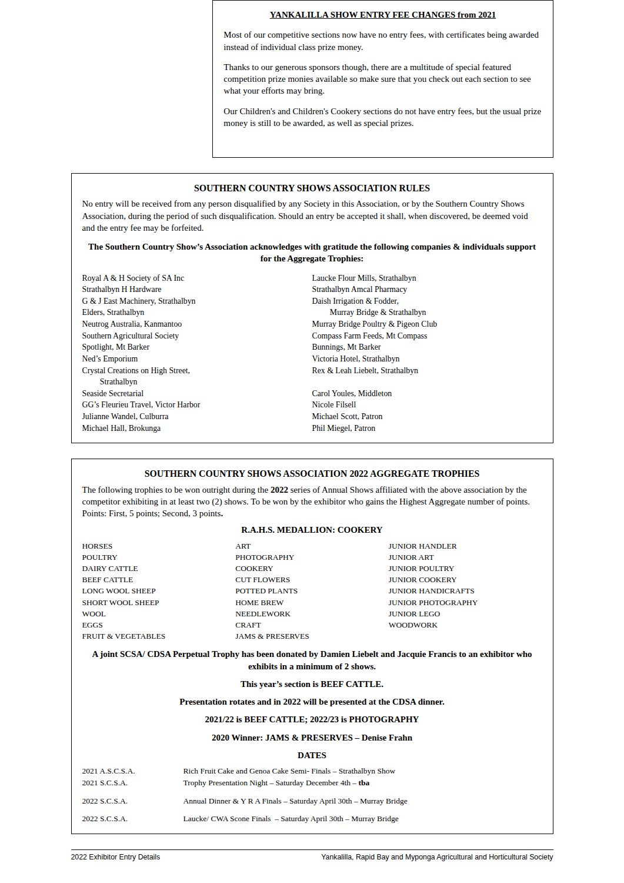YANKALILLA SHOW ENTRY FEE CHANGES from 2021
Most of our competitive sections now have no entry fees, with certificates being awarded instead of individual class prize money.
Thanks to our generous sponsors though, there are a multitude of special featured competition prize monies available so make sure that you check out each section to see what your efforts may bring.
Our Children's and Children's Cookery sections do not have entry fees, but the usual prize money is still to be awarded, as well as special prizes.
SOUTHERN COUNTRY SHOWS ASSOCIATION RULES
No entry will be received from any person disqualified by any Society in this Association, or by the Southern Country Shows Association, during the period of such disqualification. Should an entry be accepted it shall, when discovered, be deemed void and the entry fee may be forfeited.
The Southern Country Show’s Association acknowledges with gratitude the following companies & individuals support for the Aggregate Trophies:
| Royal A & H Society of SA Inc | Laucke Flour Mills, Strathalbyn |
| Strathalbyn H Hardware | Strathalbyn Amcal Pharmacy |
| G & J East Machinery, Strathalbyn | Daish Irrigation & Fodder, |
| Elders, Strathalbyn | Murray Bridge & Strathalbyn |
| Neutrog Australia, Kanmantoo | Murray Bridge Poultry & Pigeon Club |
| Southern Agricultural Society | Compass Farm Feeds, Mt Compass |
| Spotlight, Mt Barker | Bunnings, Mt Barker |
| Ned’s Emporium | Victoria Hotel, Strathalbyn |
| Crystal Creations on High Street, | Rex & Leah Liebelt, Strathalbyn |
| Strathalbyn | |
| Seaside Secretarial | Carol Youles, Middleton |
| GG’s Fleurieu Travel, Victor Harbor | Nicole Filsell |
| Julianne Wandel, Culburra | Michael Scott, Patron |
| Michael Hall, Brokunga | Phil Miegel, Patron |
SOUTHERN COUNTRY SHOWS ASSOCIATION 2022 AGGREGATE TROPHIES
The following trophies to be won outright during the 2022 series of Annual Shows affiliated with the above association by the competitor exhibiting in at least two (2) shows. To be won by the exhibitor who gains the Highest Aggregate number of points. Points: First, 5 points; Second, 3 points.
R.A.H.S. MEDALLION: COOKERY
| HORSES | ART | JUNIOR HANDLER |
| POULTRY | PHOTOGRAPHY | JUNIOR ART |
| DAIRY CATTLE | COOKERY | JUNIOR POULTRY |
| BEEF CATTLE | CUT FLOWERS | JUNIOR COOKERY |
| LONG WOOL SHEEP | POTTED PLANTS | JUNIOR HANDICRAFTS |
| SHORT WOOL SHEEP | HOME BREW | JUNIOR PHOTOGRAPHY |
| WOOL | NEEDLEWORK | JUNIOR LEGO |
| EGGS | CRAFT | WOODWORK |
| FRUIT & VEGETABLES | JAMS & PRESERVES | |
A joint SCSA/ CDSA Perpetual Trophy has been donated by Damien Liebelt and Jacquie Francis to an exhibitor who exhibits in a minimum of 2 shows.
This year’s section is BEEF CATTLE.
Presentation rotates and in 2022 will be presented at the CDSA dinner.
2021/22 is BEEF CATTLE; 2022/23 is PHOTOGRAPHY
2020 Winner: JAMS & PRESERVES – Denise Frahn
DATES
| 2021 A.S.C.S.A. | Rich Fruit Cake and Genoa Cake Semi- Finals – Strathalbyn Show |
| 2021 S.C.S.A. | Trophy Presentation Night – Saturday December 4th – tba |
| 2022 S.C.S.A. | Annual Dinner & Y R A Finals – Saturday April 30th – Murray Bridge |
| 2022 S.C.S.A. | Laucke/ CWA Scone Finals – Saturday April 30th – Murray Bridge |
2022 Exhibitor Entry Details Yankalilla, Rapid Bay and Myponga Agricultural and Horticultural Society